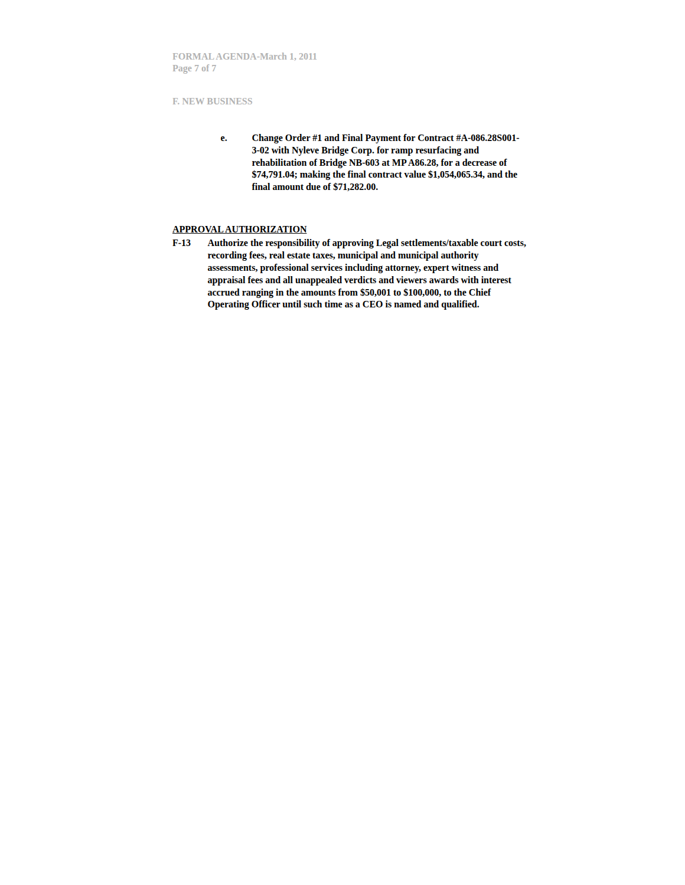FORMAL AGENDA-March 1, 2011 Page 7 of 7
F. NEW BUSINESS
e.
Change Order #1 and Final Payment for Contract #A-086.28S001-3-02 with Nyleve Bridge Corp. for ramp resurfacing and rehabilitation of Bridge NB-603 at MP A86.28, for a decrease of $74,791.04; making the final contract value $1,054,065.34, and the final amount due of $71,282.00.
APPROVAL AUTHORIZATION
F-13
Authorize the responsibility of approving Legal settlements/taxable court costs, recording fees, real estate taxes, municipal and municipal authority assessments, professional services including attorney, expert witness and appraisal fees and all unappealed verdicts and viewers awards with interest accrued ranging in the amounts from $50,001 to $100,000, to the Chief Operating Officer until such time as a CEO is named and qualified.